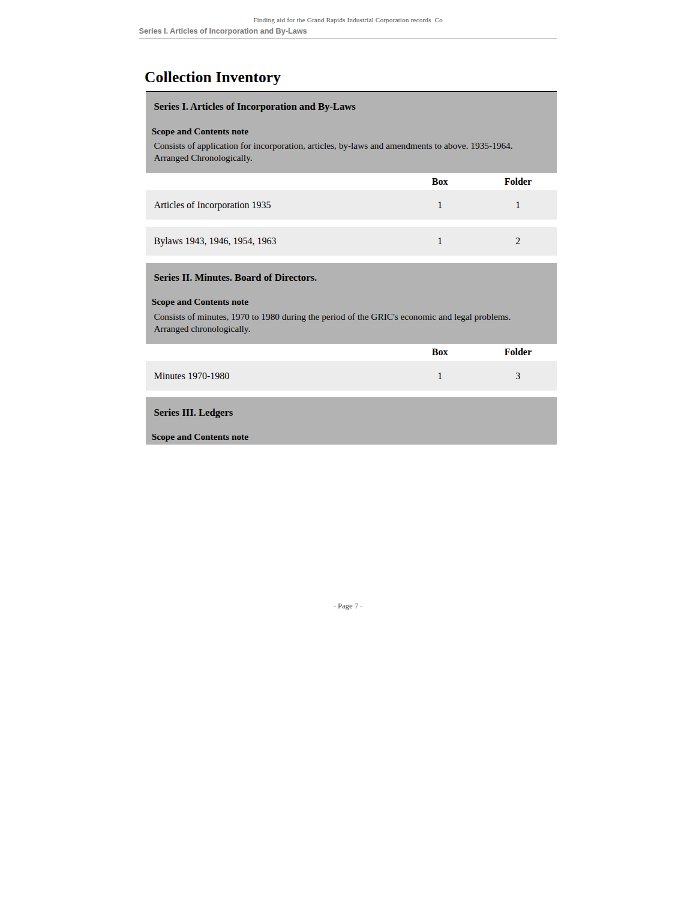Finding aid for the Grand Rapids Industrial Corporation records Co
Series I. Articles of Incorporation and By-Laws
Collection Inventory
| Series I. Articles of Incorporation and By-Laws |
| Scope and Contents note |
| Consists of application for incorporation, articles, by-laws and amendments to above. 1935-1964. Arranged Chronologically. |
| | Box | Folder |
| Articles of Incorporation 1935 | 1 | 1 |
| Bylaws 1943, 1946, 1954, 1963 | 1 | 2 |
| Series II. Minutes. Board of Directors. |
| Scope and Contents note |
| Consists of minutes, 1970 to 1980 during the period of the GRIC's economic and legal problems. Arranged chronologically. |
| | Box | Folder |
| Minutes 1970-1980 | 1 | 3 |
| Series III. Ledgers |
| Scope and Contents note |
- Page 7 -